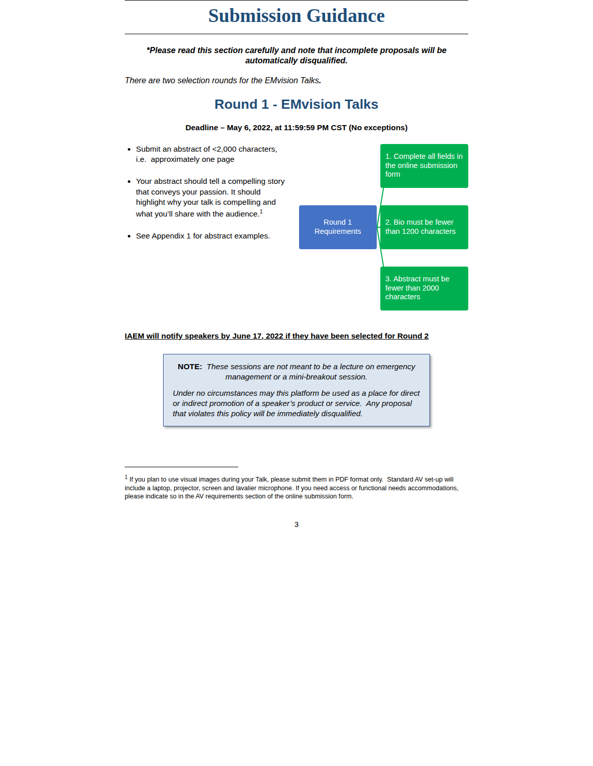Submission Guidance
*Please read this section carefully and note that incomplete proposals will be automatically disqualified.
There are two selection rounds for the EMvision Talks.
Round 1 - EMvision Talks
Deadline – May 6, 2022, at 11:59:59 PM CST (No exceptions)
Submit an abstract of <2,000 characters, i.e. approximately one page
Your abstract should tell a compelling story that conveys your passion. It should highlight why your talk is compelling and what you’ll share with the audience.1
See Appendix 1 for abstract examples.
Round 1
Requirements
1. Complete all fields in the online submission form
2. Bio must be fewer than 1200 characters
3. Abstract must be fewer than 2000 characters
IAEM will notify speakers by June 17, 2022 if they have been selected for Round 2
NOTE: These sessions are not meant to be a lecture on emergency management or a mini-breakout session.
Under no circumstances may this platform be used as a place for direct or indirect promotion of a speaker’s product or service. Any proposal that violates this policy will be immediately disqualified.
1 If you plan to use visual images during your Talk, please submit them in PDF format only. Standard AV set-up will include a laptop, projector, screen and lavalier microphone. If you need access or functional needs accommodations, please indicate so in the AV requirements section of the online submission form.
3